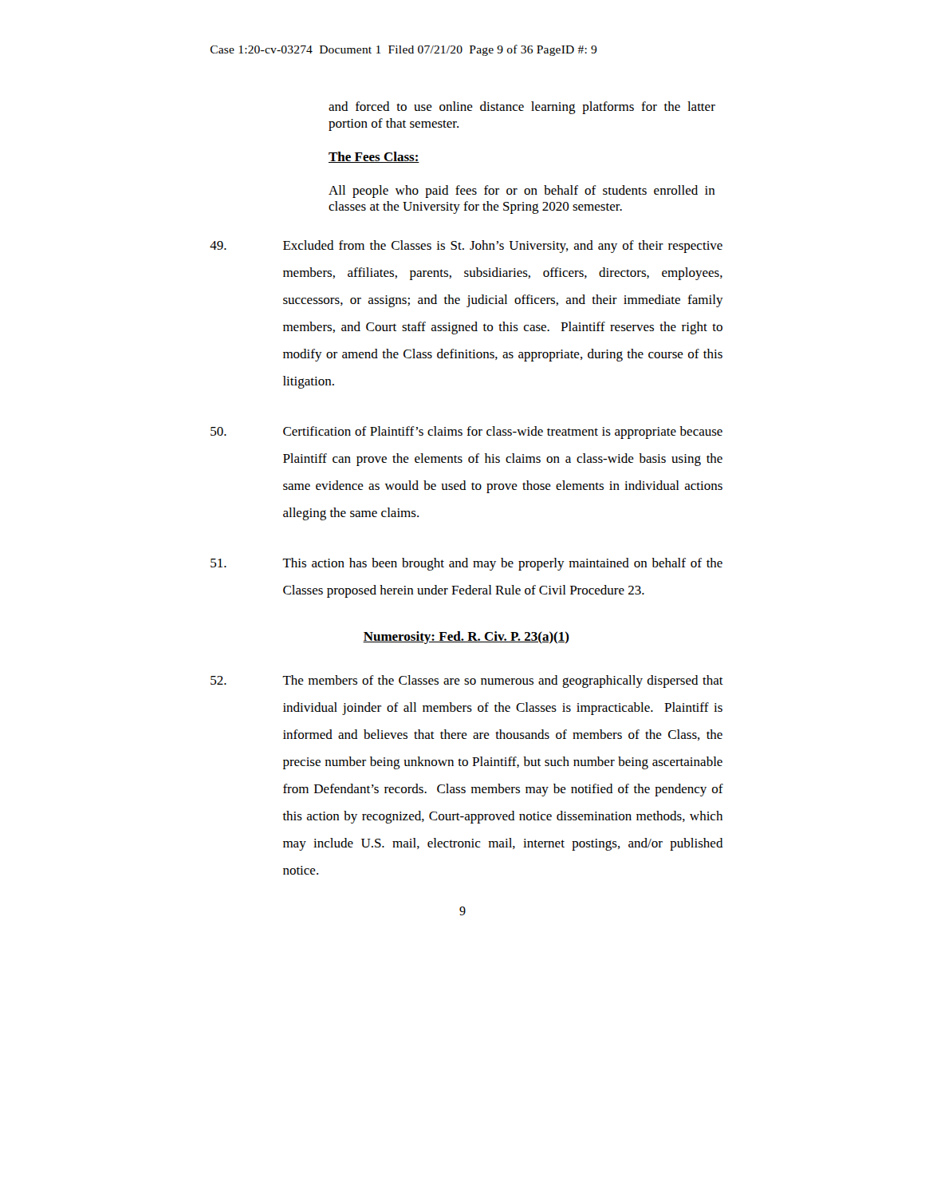Case 1:20-cv-03274 Document 1 Filed 07/21/20 Page 9 of 36 PageID #: 9
and forced to use online distance learning platforms for the latter portion of that semester.
The Fees Class:
All people who paid fees for or on behalf of students enrolled in classes at the University for the Spring 2020 semester.
49. Excluded from the Classes is St. John’s University, and any of their respective members, affiliates, parents, subsidiaries, officers, directors, employees, successors, or assigns; and the judicial officers, and their immediate family members, and Court staff assigned to this case. Plaintiff reserves the right to modify or amend the Class definitions, as appropriate, during the course of this litigation.
50. Certification of Plaintiff’s claims for class-wide treatment is appropriate because Plaintiff can prove the elements of his claims on a class-wide basis using the same evidence as would be used to prove those elements in individual actions alleging the same claims.
51. This action has been brought and may be properly maintained on behalf of the Classes proposed herein under Federal Rule of Civil Procedure 23.
Numerosity: Fed. R. Civ. P. 23(a)(1)
52. The members of the Classes are so numerous and geographically dispersed that individual joinder of all members of the Classes is impracticable. Plaintiff is informed and believes that there are thousands of members of the Class, the precise number being unknown to Plaintiff, but such number being ascertainable from Defendant’s records. Class members may be notified of the pendency of this action by recognized, Court-approved notice dissemination methods, which may include U.S. mail, electronic mail, internet postings, and/or published notice.
9